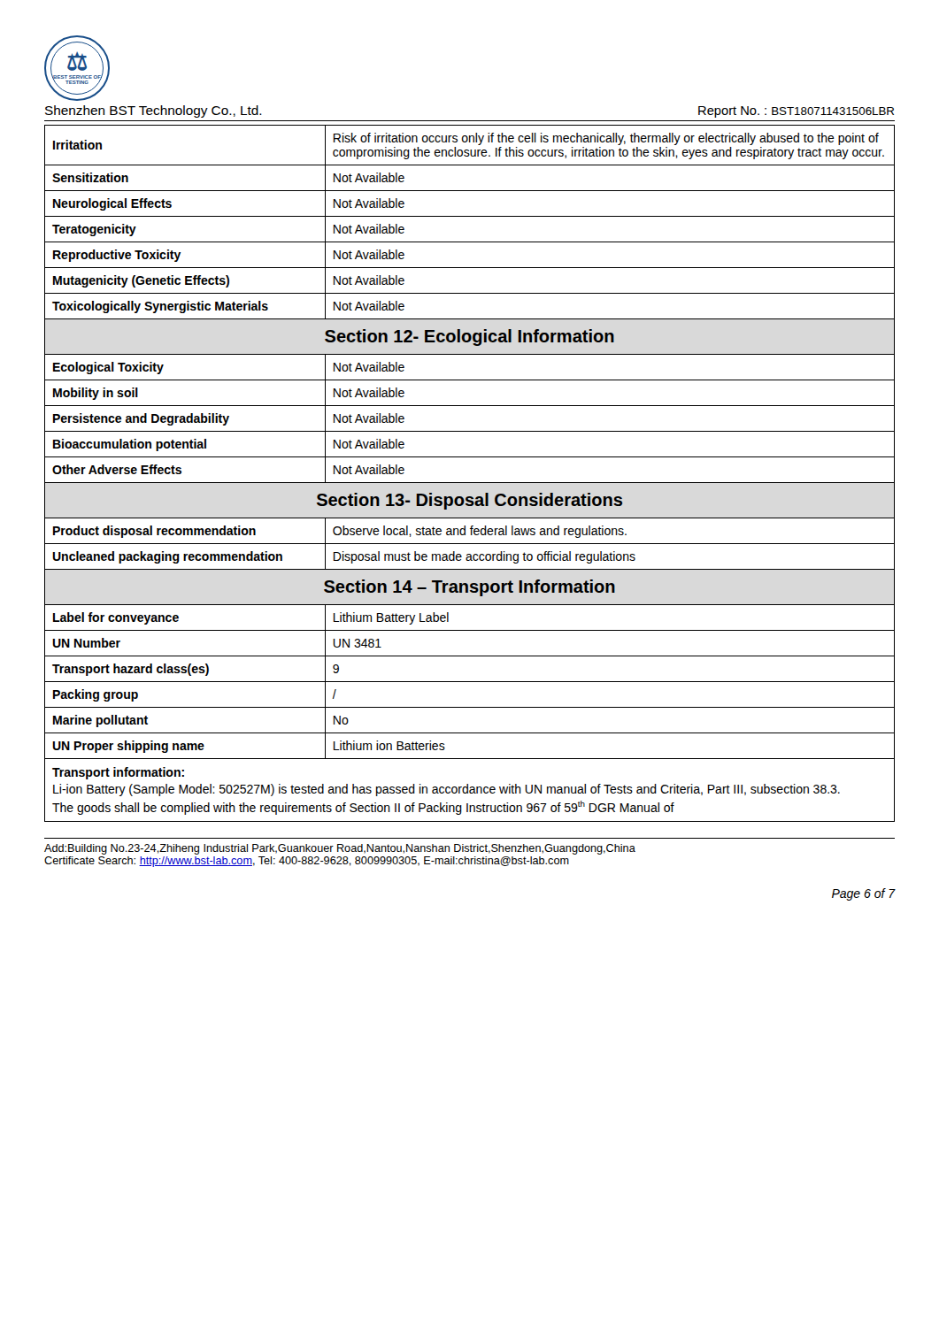⚖
BEST SERVICE OF TESTING
Shenzhen BST Technology Co., Ltd. Report No. : BST180711431506LBR
| Irritation | Risk of irritation occurs only if the cell is mechanically, thermally or electrically abused to the point of compromising the enclosure. If this occurs, irritation to the skin, eyes and respiratory tract may occur. |
| Sensitization | Not Available |
| Neurological Effects | Not Available |
| Teratogenicity | Not Available |
| Reproductive Toxicity | Not Available |
| Mutagenicity (Genetic Effects) | Not Available |
| Toxicologically Synergistic Materials | Not Available |
| Section 12- Ecological Information |
| Ecological Toxicity | Not Available |
| Mobility in soil | Not Available |
| Persistence and Degradability | Not Available |
| Bioaccumulation potential | Not Available |
| Other Adverse Effects | Not Available |
| Section 13- Disposal Considerations |
| Product disposal recommendation | Observe local, state and federal laws and regulations. |
| Uncleaned packaging recommendation | Disposal must be made according to official regulations |
| Section 14 – Transport Information |
| Label for conveyance | Lithium Battery Label |
| UN Number | UN 3481 |
| Transport hazard class(es) | 9 |
| Packing group | / |
| Marine pollutant | No |
| UN Proper shipping name | Lithium ion Batteries |
| Transport information: Li-ion Battery (Sample Model: 502527M) is tested and has passed in accordance with UN manual of Tests and Criteria, Part III, subsection 38.3. The goods shall be complied with the requirements of Section II of Packing Instruction 967 of 59 th DGR Manual of |
Add:Building No.23-24,Zhiheng Industrial Park,Guankouer Road,Nantou,Nanshan District,Shenzhen,Guangdong,China
Certificate Search: http://www.bst-lab.com, Tel: 400-882-9628, 8009990305, E-mail:christina@bst-lab.com
Page 6 of 7